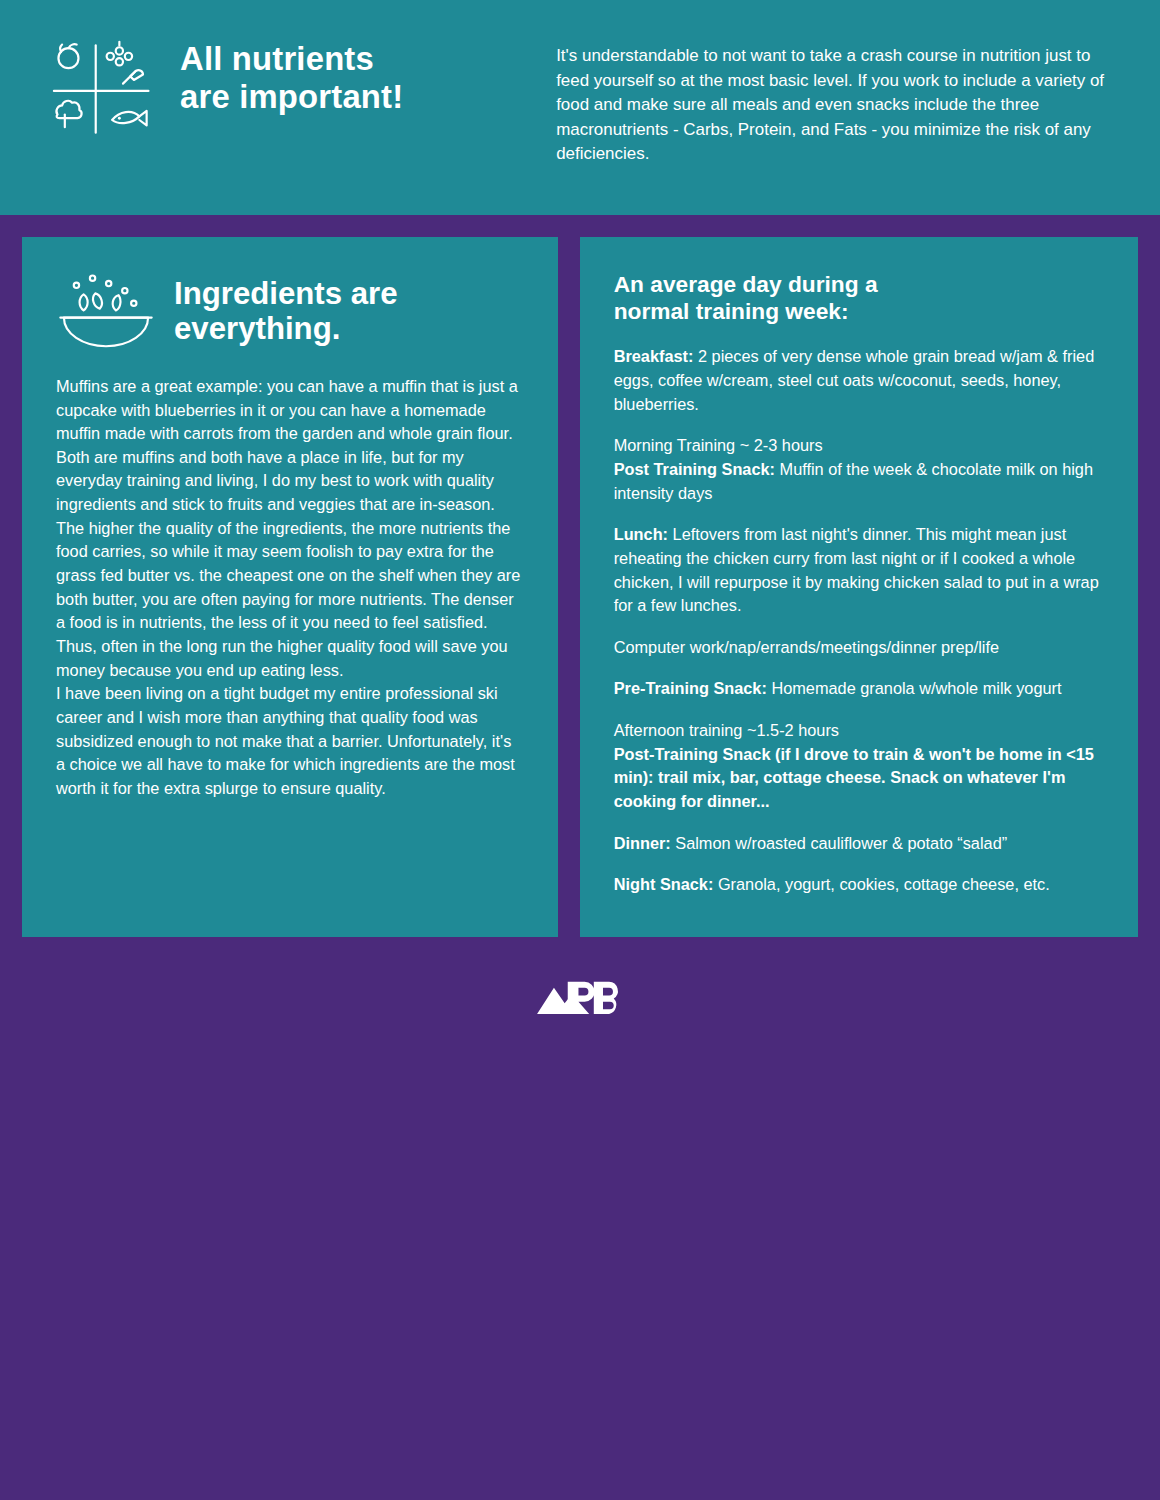All nutrients
are important!
It's understandable to not want to take a crash course in nutrition just to feed yourself so at the most basic level. If you work to include a variety of food and make sure all meals and even snacks include the three macronutrients - Carbs, Protein, and Fats - you minimize the risk of any deficiencies.
Ingredients are
everything.
Muffins are a great example: you can have a muffin that is just a cupcake with blueberries in it or you can have a homemade muffin made with carrots from the garden and whole grain flour. Both are muffins and both have a place in life, but for my everyday training and living, I do my best to work with quality ingredients and stick to fruits and veggies that are in-season. The higher the quality of the ingredients, the more nutrients the food carries, so while it may seem foolish to pay extra for the grass fed butter vs. the cheapest one on the shelf when they are both butter, you are often paying for more nutrients. The denser a food is in nutrients, the less of it you need to feel satisfied. Thus, often in the long run the higher quality food will save you money because you end up eating less.
I have been living on a tight budget my entire professional ski career and I wish more than anything that quality food was subsidized enough to not make that a barrier. Unfortunately, it's a choice we all have to make for which ingredients are the most worth it for the extra splurge to ensure quality.
An average day during a
normal training week:
Breakfast: 2 pieces of very dense whole grain bread w/jam & fried eggs, coffee w/cream, steel cut oats w/coconut, seeds, honey, blueberries.
Morning Training ~ 2-3 hours
Post Training Snack: Muffin of the week & chocolate milk on high intensity days
Lunch: Leftovers from last night's dinner. This might mean just reheating the chicken curry from last night or if I cooked a whole chicken, I will repurpose it by making chicken salad to put in a wrap for a few lunches.
Computer work/nap/errands/meetings/dinner prep/life
Pre-Training Snack: Homemade granola w/whole milk yogurt
Afternoon training ~1.5-2 hours
Post-Training Snack (if I drove to train & won't be home in <15 min): trail mix, bar, cottage cheese. Snack on whatever I'm cooking for dinner...
Dinner: Salmon w/roasted cauliflower & potato “salad”
Night Snack: Granola, yogurt, cookies, cottage cheese, etc.
RB